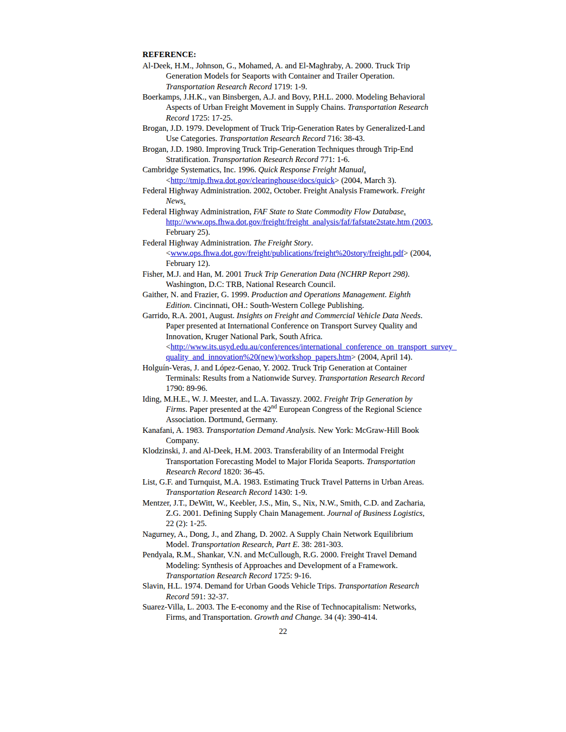REFERENCE:
Al-Deek, H.M., Johnson, G., Mohamed, A. and El-Maghraby, A. 2000. Truck Trip Generation Models for Seaports with Container and Trailer Operation. Transportation Research Record 1719: 1-9.
Boerkamps, J.H.K., van Binsbergen, A.J. and Bovy, P.H.L. 2000. Modeling Behavioral Aspects of Urban Freight Movement in Supply Chains. Transportation Research Record 1725: 17-25.
Brogan, J.D. 1979. Development of Truck Trip-Generation Rates by Generalized-Land Use Categories. Transportation Research Record 716: 38-43.
Brogan, J.D. 1980. Improving Truck Trip-Generation Techniques through Trip-End Stratification. Transportation Research Record 771: 1-6.
Cambridge Systematics, Inc. 1996. Quick Response Freight Manual. <http://tmip.fhwa.dot.gov/clearinghouse/docs/quick> (2004, March 3).
Federal Highway Administration. 2002, October. Freight Analysis Framework. Freight News.
Federal Highway Administration, FAF State to State Commodity Flow Database. http://www.ops.fhwa.dot.gov/freight/freight_analysis/faf/fafstate2state.htm (2003, February 25).
Federal Highway Administration. The Freight Story. <www.ops.fhwa.dot.gov/freight/publications/freight%20story/freight.pdf> (2004, February 12).
Fisher, M.J. and Han, M. 2001 Truck Trip Generation Data (NCHRP Report 298). Washington, D.C: TRB, National Research Council.
Gaither, N. and Frazier, G. 1999. Production and Operations Management. Eighth Edition. Cincinnati, OH.: South-Western College Publishing.
Garrido, R.A. 2001, August. Insights on Freight and Commercial Vehicle Data Needs. Paper presented at International Conference on Transport Survey Quality and Innovation, Kruger National Park, South Africa. <http://www.its.usyd.edu.au/conferences/international_conference_on_transport_survey_ quality_and_innovation%20(new)/workshop_papers.htm> (2004, April 14).
Holguín-Veras, J. and López-Genao, Y. 2002. Truck Trip Generation at Container Terminals: Results from a Nationwide Survey. Transportation Research Record 1790: 89-96.
Iding, M.H.E., W. J. Meester, and L.A. Tavasszy. 2002. Freight Trip Generation by Firms. Paper presented at the 42nd European Congress of the Regional Science Association. Dortmund, Germany.
Kanafani, A. 1983. Transportation Demand Analysis. New York: McGraw-Hill Book Company.
Klodzinski, J. and Al-Deek, H.M. 2003. Transferability of an Intermodal Freight Transportation Forecasting Model to Major Florida Seaports. Transportation Research Record 1820: 36-45.
List, G.F. and Turnquist, M.A. 1983. Estimating Truck Travel Patterns in Urban Areas. Transportation Research Record 1430: 1-9.
Mentzer, J.T., DeWitt, W., Keebler, J.S., Min, S., Nix, N.W., Smith, C.D. and Zacharia, Z.G. 2001. Defining Supply Chain Management. Journal of Business Logistics, 22 (2): 1-25.
Nagurney, A., Dong, J., and Zhang, D. 2002. A Supply Chain Network Equilibrium Model. Transportation Research, Part E. 38: 281-303.
Pendyala, R.M., Shankar, V.N. and McCullough, R.G. 2000. Freight Travel Demand Modeling: Synthesis of Approaches and Development of a Framework. Transportation Research Record 1725: 9-16.
Slavin, H.L. 1974. Demand for Urban Goods Vehicle Trips. Transportation Research Record 591: 32-37.
Suarez-Villa, L. 2003. The E-economy and the Rise of Technocapitalism: Networks, Firms, and Transportation. Growth and Change. 34 (4): 390-414.
22